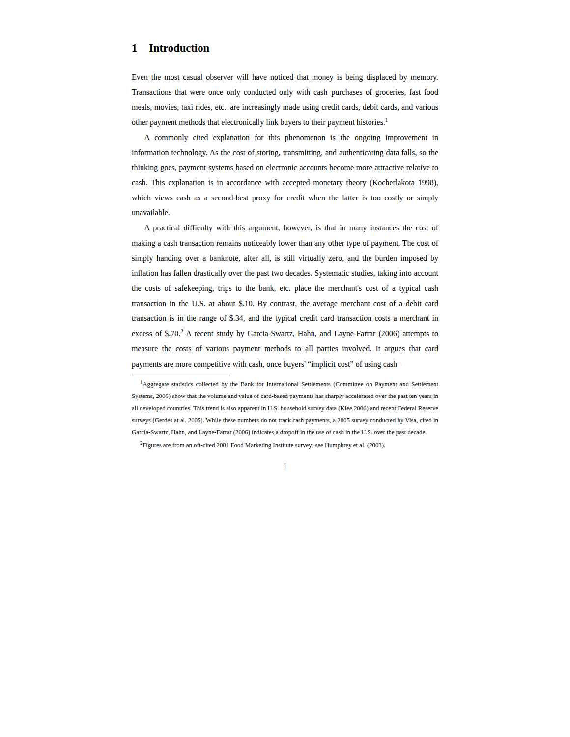1 Introduction
Even the most casual observer will have noticed that money is being displaced by memory. Transactions that were once only conducted only with cash–purchases of groceries, fast food meals, movies, taxi rides, etc.–are increasingly made using credit cards, debit cards, and various other payment methods that electronically link buyers to their payment histories.1
A commonly cited explanation for this phenomenon is the ongoing improvement in information technology. As the cost of storing, transmitting, and authenticating data falls, so the thinking goes, payment systems based on electronic accounts become more attractive relative to cash. This explanation is in accordance with accepted monetary theory (Kocherlakota 1998), which views cash as a second-best proxy for credit when the latter is too costly or simply unavailable.
A practical difficulty with this argument, however, is that in many instances the cost of making a cash transaction remains noticeably lower than any other type of payment. The cost of simply handing over a banknote, after all, is still virtually zero, and the burden imposed by inflation has fallen drastically over the past two decades. Systematic studies, taking into account the costs of safekeeping, trips to the bank, etc. place the merchant's cost of a typical cash transaction in the U.S. at about $.10. By contrast, the average merchant cost of a debit card transaction is in the range of $.34, and the typical credit card transaction costs a merchant in excess of $.70.2 A recent study by Garcia-Swartz, Hahn, and Layne-Farrar (2006) attempts to measure the costs of various payment methods to all parties involved. It argues that card payments are more competitive with cash, once buyers' “implicit cost” of using cash–
1Aggregate statistics collected by the Bank for International Settlements (Committee on Payment and Settlement Systems, 2006) show that the volume and value of card-based payments has sharply accelerated over the past ten years in all developed countries. This trend is also apparent in U.S. household survey data (Klee 2006) and recent Federal Reserve surveys (Gerdes at al. 2005). While these numbers do not track cash payments, a 2005 survey conducted by Visa, cited in Garcia-Swartz, Hahn, and Layne-Farrar (2006) indicates a dropoff in the use of cash in the U.S. over the past decade.
2Figures are from an oft-cited 2001 Food Marketing Institute survey; see Humphrey et al. (2003).
1